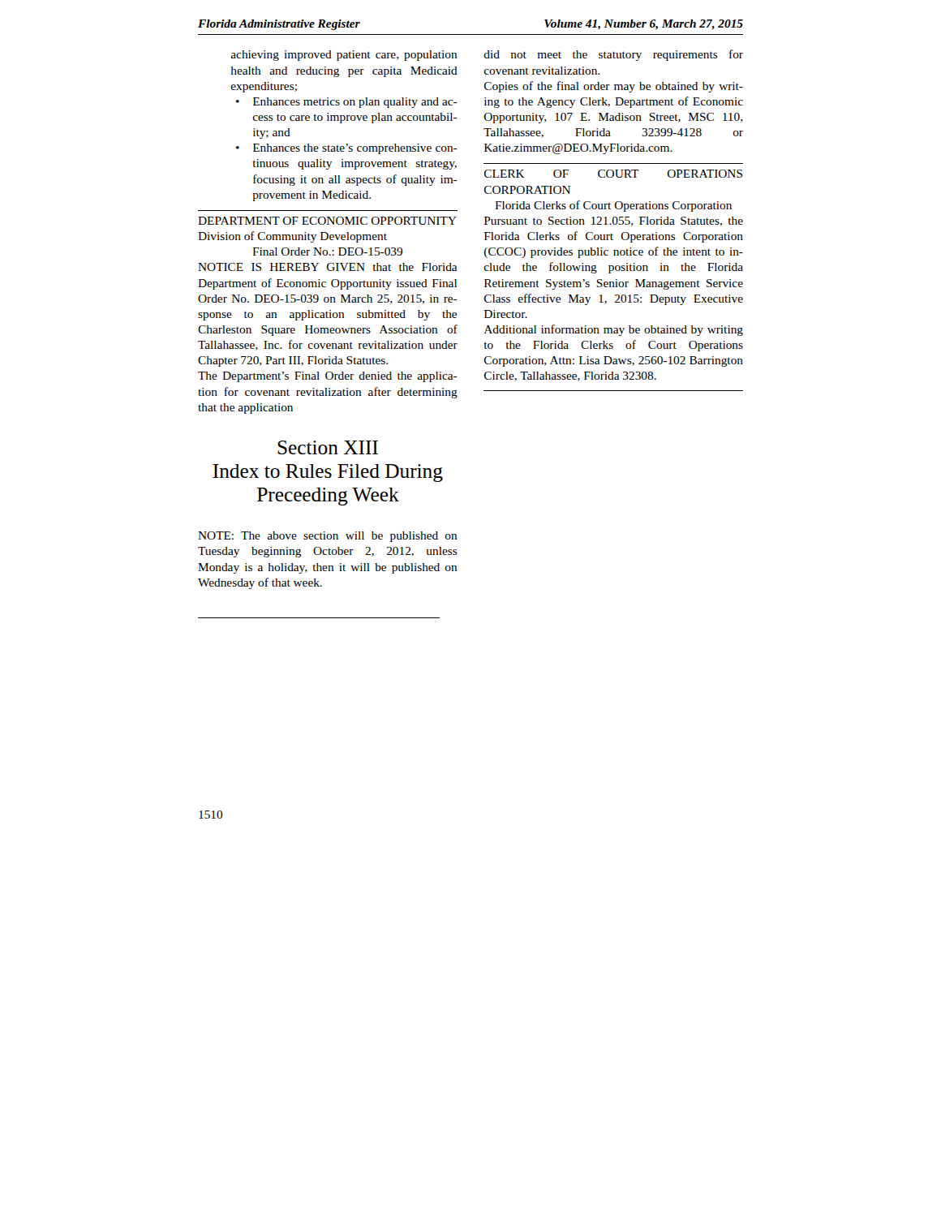Florida Administrative Register
Volume 41, Number 6, March 27, 2015
achieving improved patient care, population health and reducing per capita Medicaid expenditures;
Enhances metrics on plan quality and access to care to improve plan accountability; and
Enhances the state’s comprehensive continuous quality improvement strategy, focusing it on all aspects of quality improvement in Medicaid.
DEPARTMENT OF ECONOMIC OPPORTUNITY
Division of Community Development
Final Order No.: DEO-15-039
NOTICE IS HEREBY GIVEN that the Florida Department of Economic Opportunity issued Final Order No. DEO-15-039 on March 25, 2015, in response to an application submitted by the Charleston Square Homeowners Association of Tallahassee, Inc. for covenant revitalization under Chapter 720, Part III, Florida Statutes.
The Department’s Final Order denied the application for covenant revitalization after determining that the application
Section XIIIIndex to Rules Filed During Preceeding Week
NOTE: The above section will be published on Tuesday beginning October 2, 2012, unless Monday is a holiday, then it will be published on Wednesday of that week.
did not meet the statutory requirements for covenant revitalization.
Copies of the final order may be obtained by writing to the Agency Clerk, Department of Economic Opportunity, 107 E. Madison Street, MSC 110, Tallahassee, Florida 32399-4128 or Katie.zimmer@DEO.MyFlorida.com.
CLERK OF COURT OPERATIONS CORPORATION
Florida Clerks of Court Operations Corporation
Pursuant to Section 121.055, Florida Statutes, the Florida Clerks of Court Operations Corporation (CCOC) provides public notice of the intent to include the following position in the Florida Retirement System’s Senior Management Service Class effective May 1, 2015: Deputy Executive Director.
Additional information may be obtained by writing to the Florida Clerks of Court Operations Corporation, Attn: Lisa Daws, 2560-102 Barrington Circle, Tallahassee, Florida 32308.
1510